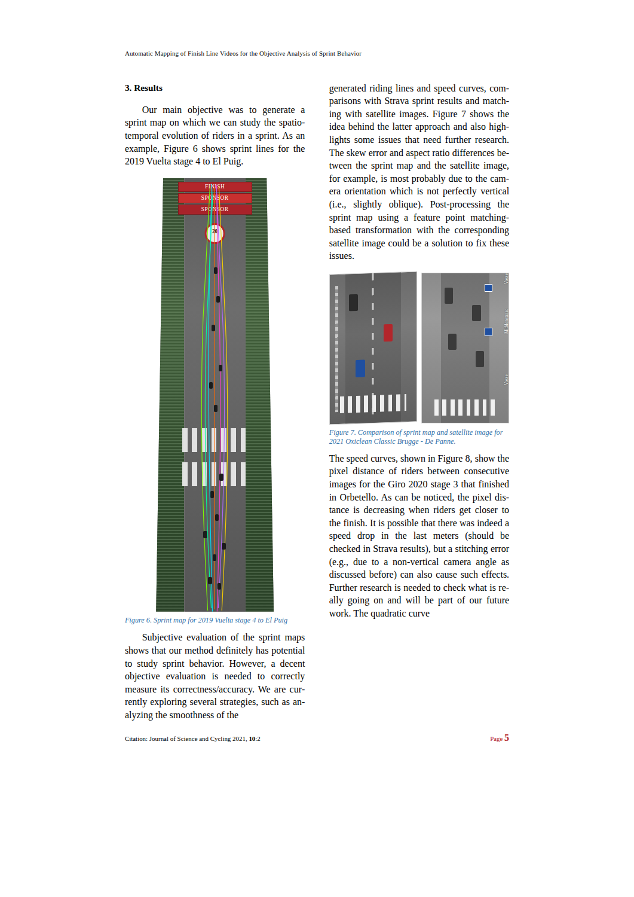Automatic Mapping of Finish Line Videos for the Objective Analysis of Sprint Behavior
3. Results
Our main objective was to generate a sprint map on which we can study the spatio-temporal evolution of riders in a sprint. As an example, Figure 6 shows sprint lines for the 2019 Vuelta stage 4 to El Puig.
FINISH
SPONSOR
SPONSOR
20
Figure 6. Sprint map for 2019 Vuelta stage 4 to El Puig
Subjective evaluation of the sprint maps shows that our method definitely has potential to study sprint behavior. However, a decent objective evaluation is needed to correctly measure its correctness/accuracy. We are currently exploring several strategies, such as analyzing the smoothness of the
generated riding lines and speed curves, comparisons with Strava sprint results and matching with satellite images. Figure 7 shows the idea behind the latter approach and also highlights some issues that need further research. The skew error and aspect ratio differences between the sprint map and the satellite image, for example, is most probably due to the camera orientation which is not perfectly vertical (i.e., slightly oblique). Post-processing the sprint map using a feature point matching- based transformation with the corresponding satellite image could be a solution to fix these issues.
Vosse
Middenstraat
Vosse
Figure 7. Comparison of sprint map and satellite image for 2021 Oxiclean Classic Brugge - De Panne.
The speed curves, shown in Figure 8, show the pixel distance of riders between consecutive images for the Giro 2020 stage 3 that finished in Orbetello. As can be noticed, the pixel distance is decreasing when riders get closer to the finish. It is possible that there was indeed a speed drop in the last meters (should be checked in Strava results), but a stitching error (e.g., due to a non-vertical camera angle as discussed before) can also cause such effects. Further research is needed to check what is really going on and will be part of our future work. The quadratic curve
Citation: Journal of Science and Cycling 2021, 10:2
Page 5